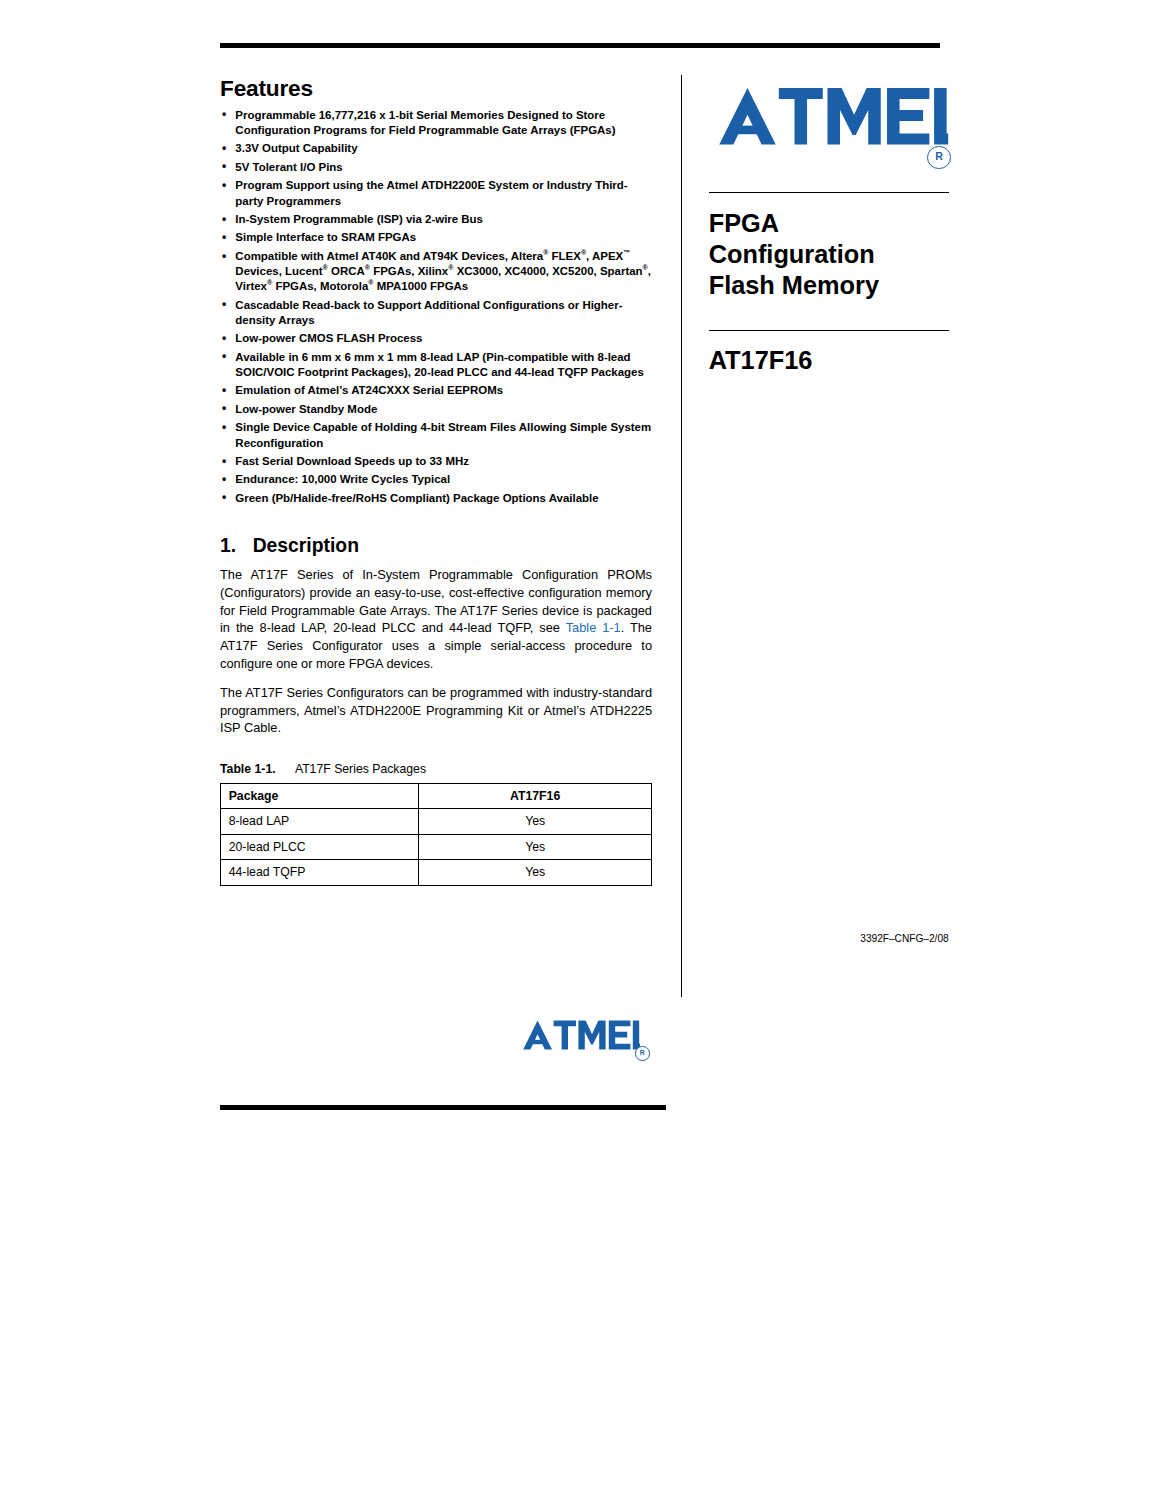Features
Programmable 16,777,216 x 1-bit Serial Memories Designed to Store Configuration Programs for Field Programmable Gate Arrays (FPGAs)
3.3V Output Capability
5V Tolerant I/O Pins
Program Support using the Atmel ATDH2200E System or Industry Third-party Programmers
In-System Programmable (ISP) via 2-wire Bus
Simple Interface to SRAM FPGAs
Compatible with Atmel AT40K and AT94K Devices, Altera® FLEX®, APEX™ Devices, Lucent® ORCA® FPGAs, Xilinx® XC3000, XC4000, XC5200, Spartan®, Virtex® FPGAs, Motorola® MPA1000 FPGAs
Cascadable Read-back to Support Additional Configurations or Higher-density Arrays
Low-power CMOS FLASH Process
Available in 6 mm x 6 mm x 1 mm 8-lead LAP (Pin-compatible with 8-lead SOIC/VOIC Footprint Packages), 20-lead PLCC and 44-lead TQFP Packages
Emulation of Atmel’s AT24CXXX Serial EEPROMs
Low-power Standby Mode
Single Device Capable of Holding 4-bit Stream Files Allowing Simple System Reconfiguration
Fast Serial Download Speeds up to 33 MHz
Endurance: 10,000 Write Cycles Typical
Green (Pb/Halide-free/RoHS Compliant) Package Options Available
1. Description
The AT17F Series of In-System Programmable Configuration PROMs (Configurators) provide an easy-to-use, cost-effective configuration memory for Field Programmable Gate Arrays. The AT17F Series device is packaged in the 8-lead LAP, 20-lead PLCC and 44-lead TQFP, see Table 1-1. The AT17F Series Configurator uses a simple serial-access procedure to configure one or more FPGA devices.
The AT17F Series Configurators can be programmed with industry-standard programmers, Atmel’s ATDH2200E Programming Kit or Atmel’s ATDH2225 ISP Cable.
Table 1-1. AT17F Series Packages
| Package | AT17F16 |
| --- | --- |
| 8-lead LAP | Yes |
| 20-lead PLCC | Yes |
| 44-lead TQFP | Yes |
R
FPGA
Configuration
Flash Memory
AT17F16
3392F–CNFG–2/08
R